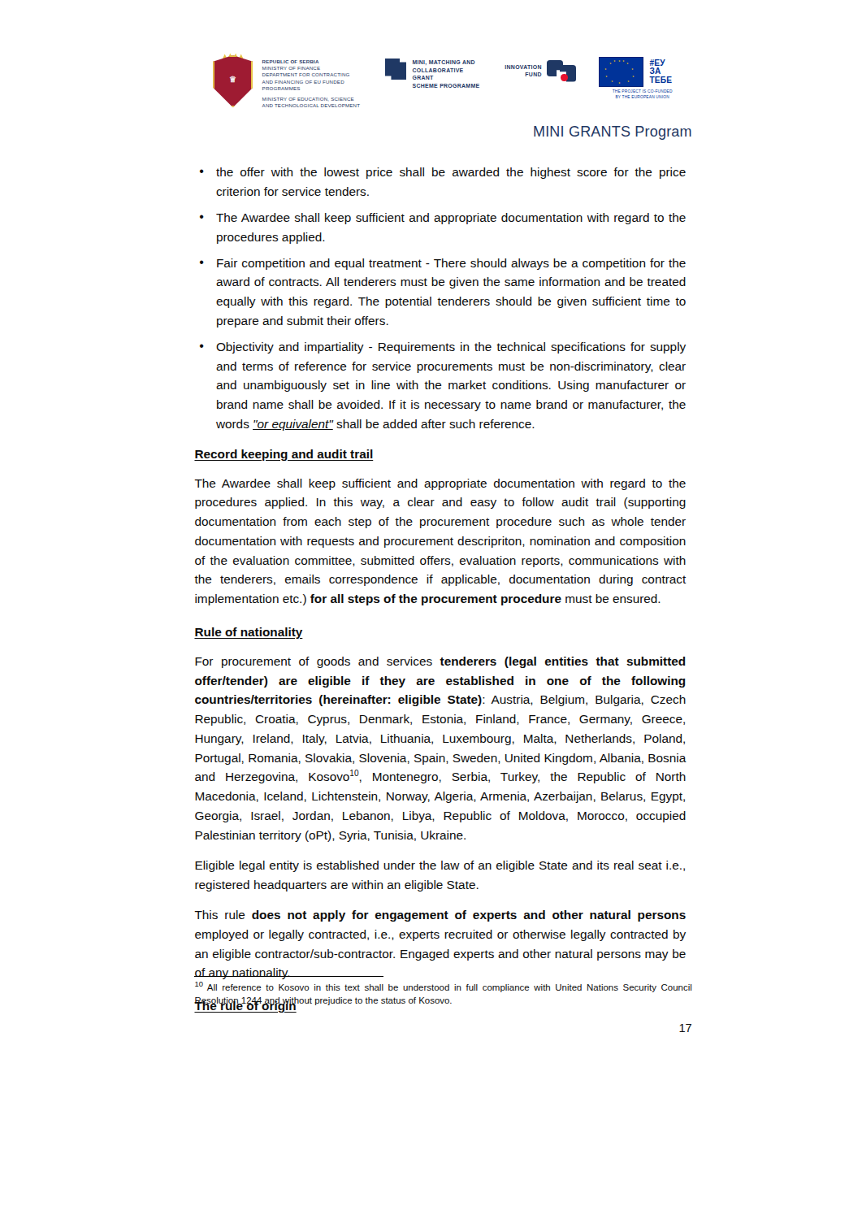♕
REPUBLIC OF SERBIA
MINISTRY OF FINANCE
Department for Contracting
and Financing of EU Funded Programmes MINISTRY OF EDUCATION, SCIENCE
AND TECHNOLOGICAL DEVELOPMENT
MINI, MATCHING AND
COLLABORATIVE GRANT
SCHEME PROGRAMME
INNOVATION
FUND
★ ★ ★ ★ ★ ★ ★ ★ ★ ★ ★ ★
#ЕУ
ЗА ТЕБЕ
THE PROJECT IS CO-FUNDED
BY THE EUROPEAN UNION
MINI GRANTS Program
the offer with the lowest price shall be awarded the highest score for the price criterion for service tenders.
The Awardee shall keep sufficient and appropriate documentation with regard to the procedures applied.
Fair competition and equal treatment - There should always be a competition for the award of contracts. All tenderers must be given the same information and be treated equally with this regard. The potential tenderers should be given sufficient time to prepare and submit their offers.
Objectivity and impartiality - Requirements in the technical specifications for supply and terms of reference for service procurements must be non-discriminatory, clear and unambiguously set in line with the market conditions. Using manufacturer or brand name shall be avoided. If it is necessary to name brand or manufacturer, the words "or equivalent" shall be added after such reference.
Record keeping and audit trail
The Awardee shall keep sufficient and appropriate documentation with regard to the procedures applied. In this way, a clear and easy to follow audit trail (supporting documentation from each step of the procurement procedure such as whole tender documentation with requests and procurement descripriton, nomination and composition of the evaluation committee, submitted offers, evaluation reports, communications with the tenderers, emails correspondence if applicable, documentation during contract implementation etc.) for all steps of the procurement procedure must be ensured.
Rule of nationality
For procurement of goods and services tenderers (legal entities that submitted offer/tender) are eligible if they are established in one of the following countries/territories (hereinafter: eligible State): Austria, Belgium, Bulgaria, Czech Republic, Croatia, Cyprus, Denmark, Estonia, Finland, France, Germany, Greece, Hungary, Ireland, Italy, Latvia, Lithuania, Luxembourg, Malta, Netherlands, Poland, Portugal, Romania, Slovakia, Slovenia, Spain, Sweden, United Kingdom, Albania, Bosnia and Herzegovina, Kosovo10, Montenegro, Serbia, Turkey, the Republic of North Macedonia, Iceland, Lichtenstein, Norway, Algeria, Armenia, Azerbaijan, Belarus, Egypt, Georgia, Israel, Jordan, Lebanon, Libya, Republic of Moldova, Morocco, occupied Palestinian territory (oPt), Syria, Tunisia, Ukraine.
Eligible legal entity is established under the law of an eligible State and its real seat i.e., registered headquarters are within an eligible State.
This rule does not apply for engagement of experts and other natural persons employed or legally contracted, i.e., experts recruited or otherwise legally contracted by an eligible contractor/sub-contractor. Engaged experts and other natural persons may be of any nationality.
The rule of origin
10 All reference to Kosovo in this text shall be understood in full compliance with United Nations Security Council Resolution 1244 and without prejudice to the status of Kosovo.
17